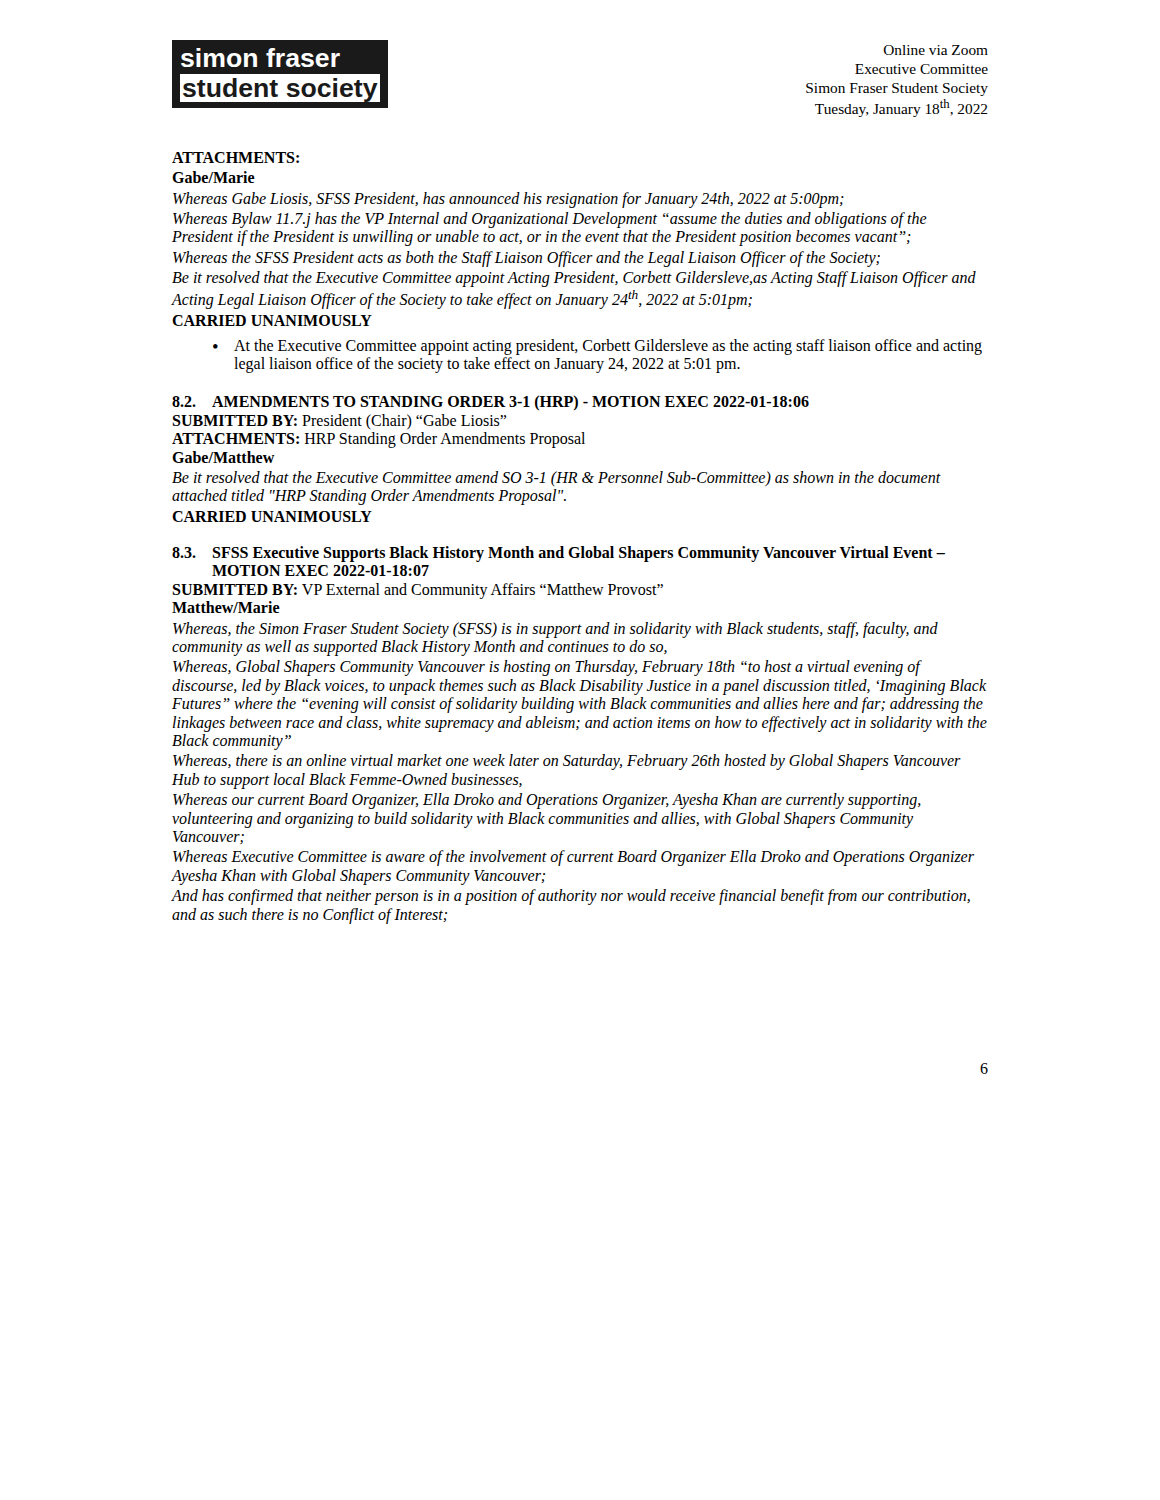simon fraser student society
Online via Zoom
Executive Committee
Simon Fraser Student Society
Tuesday, January 18th, 2022
ATTACHMENTS:
Gabe/Marie
Whereas Gabe Liosis, SFSS President, has announced his resignation for January 24th, 2022 at 5:00pm;
Whereas Bylaw 11.7.j has the VP Internal and Organizational Development “assume the duties and obligations of the President if the President is unwilling or unable to act, or in the event that the President position becomes vacant”;
Whereas the SFSS President acts as both the Staff Liaison Officer and the Legal Liaison Officer of the Society;
Be it resolved that the Executive Committee appoint Acting President, Corbett Gildersleve,as Acting Staff Liaison Officer and Acting Legal Liaison Officer of the Society to take effect on January 24th, 2022 at 5:01pm;
CARRIED UNANIMOUSLY
At the Executive Committee appoint acting president, Corbett Gildersleve as the acting staff liaison office and acting legal liaison office of the society to take effect on January 24, 2022 at 5:01 pm.
8.2. AMENDMENTS TO STANDING ORDER 3-1 (HRP) - MOTION EXEC 2022-01-18:06
SUBMITTED BY: President (Chair) “Gabe Liosis”
ATTACHMENTS: HRP Standing Order Amendments Proposal
Gabe/Matthew
Be it resolved that the Executive Committee amend SO 3-1 (HR & Personnel Sub-Committee) as shown in the document attached titled "HRP Standing Order Amendments Proposal".
CARRIED UNANIMOUSLY
8.3. SFSS Executive Supports Black History Month and Global Shapers Community Vancouver Virtual Event – MOTION EXEC 2022-01-18:07
SUBMITTED BY: VP External and Community Affairs “Matthew Provost”
Matthew/Marie
Whereas, the Simon Fraser Student Society (SFSS) is in support and in solidarity with Black students, staff, faculty, and community as well as supported Black History Month and continues to do so,
Whereas, Global Shapers Community Vancouver is hosting on Thursday, February 18th “to host a virtual evening of discourse, led by Black voices, to unpack themes such as Black Disability Justice in a panel discussion titled, ‘Imagining Black Futures” where the “evening will consist of solidarity building with Black communities and allies here and far; addressing the linkages between race and class, white supremacy and ableism; and action items on how to effectively act in solidarity with the Black community”
Whereas, there is an online virtual market one week later on Saturday, February 26th hosted by Global Shapers Vancouver Hub to support local Black Femme-Owned businesses,
Whereas our current Board Organizer, Ella Droko and Operations Organizer, Ayesha Khan are currently supporting, volunteering and organizing to build solidarity with Black communities and allies, with Global Shapers Community Vancouver;
Whereas Executive Committee is aware of the involvement of current Board Organizer Ella Droko and Operations Organizer Ayesha Khan with Global Shapers Community Vancouver;
And has confirmed that neither person is in a position of authority nor would receive financial benefit from our contribution, and as such there is no Conflict of Interest;
6